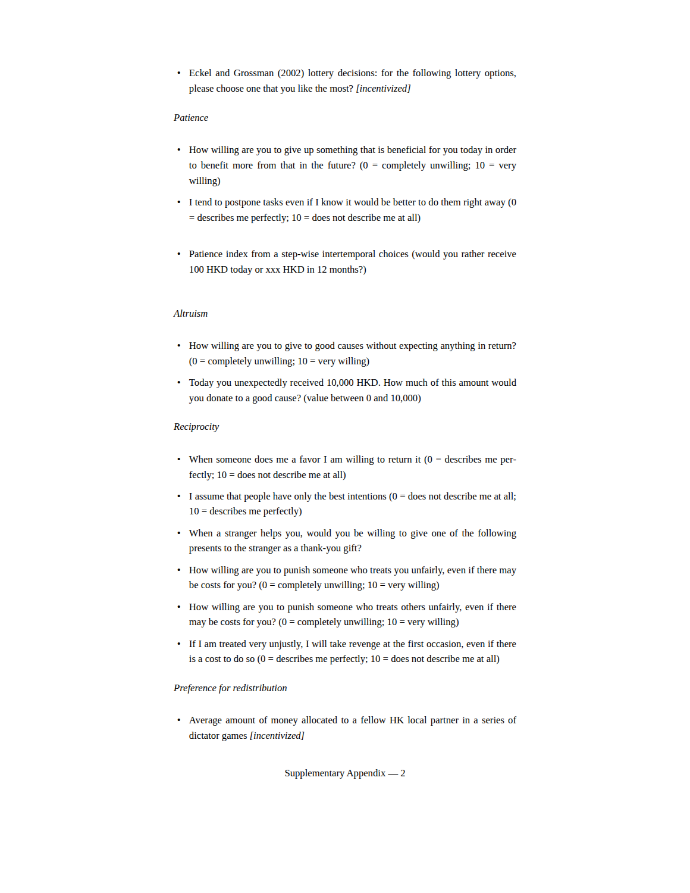Eckel and Grossman (2002) lottery decisions: for the following lottery options, please choose one that you like the most? [incentivized]
Patience
How willing are you to give up something that is beneficial for you today in order to benefit more from that in the future? (0 = completely unwilling; 10 = very willing)
I tend to postpone tasks even if I know it would be better to do them right away (0 = describes me perfectly; 10 = does not describe me at all)
Patience index from a step-wise intertemporal choices (would you rather receive 100 HKD today or xxx HKD in 12 months?)
Altruism
How willing are you to give to good causes without expecting anything in return? (0 = completely unwilling; 10 = very willing)
Today you unexpectedly received 10,000 HKD. How much of this amount would you donate to a good cause? (value between 0 and 10,000)
Reciprocity
When someone does me a favor I am willing to return it (0 = describes me perfectly; 10 = does not describe me at all)
I assume that people have only the best intentions (0 = does not describe me at all; 10 = describes me perfectly)
When a stranger helps you, would you be willing to give one of the following presents to the stranger as a thank-you gift?
How willing are you to punish someone who treats you unfairly, even if there may be costs for you? (0 = completely unwilling; 10 = very willing)
How willing are you to punish someone who treats others unfairly, even if there may be costs for you? (0 = completely unwilling; 10 = very willing)
If I am treated very unjustly, I will take revenge at the first occasion, even if there is a cost to do so (0 = describes me perfectly; 10 = does not describe me at all)
Preference for redistribution
Average amount of money allocated to a fellow HK local partner in a series of dictator games [incentivized]
Supplementary Appendix — 2